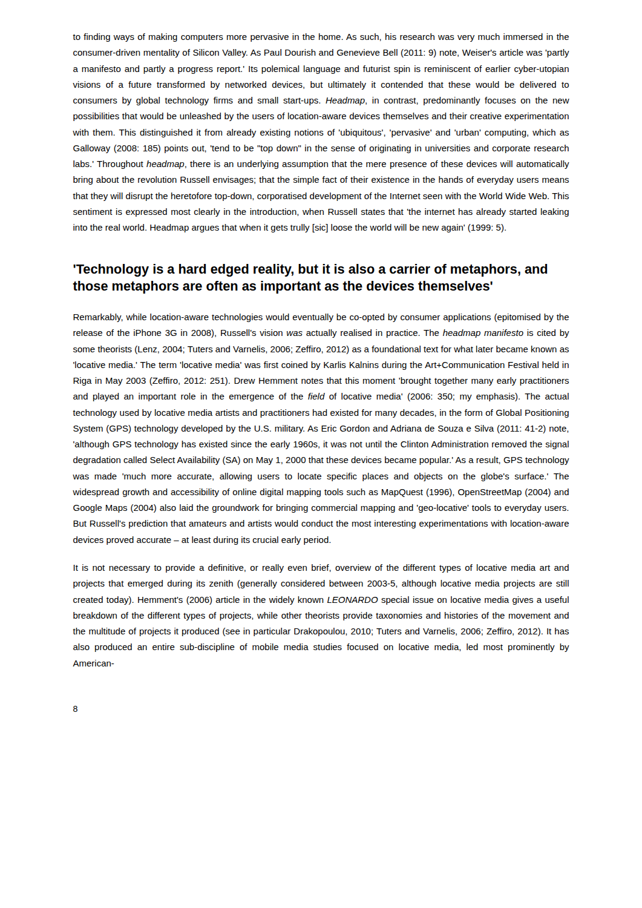to finding ways of making computers more pervasive in the home. As such, his research was very much immersed in the consumer-driven mentality of Silicon Valley. As Paul Dourish and Genevieve Bell (2011: 9) note, Weiser's article was 'partly a manifesto and partly a progress report.' Its polemical language and futurist spin is reminiscent of earlier cyber-utopian visions of a future transformed by networked devices, but ultimately it contended that these would be delivered to consumers by global technology firms and small start-ups. Headmap, in contrast, predominantly focuses on the new possibilities that would be unleashed by the users of location-aware devices themselves and their creative experimentation with them. This distinguished it from already existing notions of 'ubiquitous', 'pervasive' and 'urban' computing, which as Galloway (2008: 185) points out, 'tend to be "top down" in the sense of originating in universities and corporate research labs.' Throughout headmap, there is an underlying assumption that the mere presence of these devices will automatically bring about the revolution Russell envisages; that the simple fact of their existence in the hands of everyday users means that they will disrupt the heretofore top-down, corporatised development of the Internet seen with the World Wide Web. This sentiment is expressed most clearly in the introduction, when Russell states that 'the internet has already started leaking into the real world. Headmap argues that when it gets trully [sic] loose the world will be new again' (1999: 5).
'Technology is a hard edged reality, but it is also a carrier of metaphors, and those metaphors are often as important as the devices themselves'
Remarkably, while location-aware technologies would eventually be co-opted by consumer applications (epitomised by the release of the iPhone 3G in 2008), Russell's vision was actually realised in practice. The headmap manifesto is cited by some theorists (Lenz, 2004; Tuters and Varnelis, 2006; Zeffiro, 2012) as a foundational text for what later became known as 'locative media.' The term 'locative media' was first coined by Karlis Kalnins during the Art+Communication Festival held in Riga in May 2003 (Zeffiro, 2012: 251). Drew Hemment notes that this moment 'brought together many early practitioners and played an important role in the emergence of the field of locative media' (2006: 350; my emphasis). The actual technology used by locative media artists and practitioners had existed for many decades, in the form of Global Positioning System (GPS) technology developed by the U.S. military. As Eric Gordon and Adriana de Souza e Silva (2011: 41-2) note, 'although GPS technology has existed since the early 1960s, it was not until the Clinton Administration removed the signal degradation called Select Availability (SA) on May 1, 2000 that these devices became popular.' As a result, GPS technology was made 'much more accurate, allowing users to locate specific places and objects on the globe's surface.' The widespread growth and accessibility of online digital mapping tools such as MapQuest (1996), OpenStreetMap (2004) and Google Maps (2004) also laid the groundwork for bringing commercial mapping and 'geo-locative' tools to everyday users. But Russell's prediction that amateurs and artists would conduct the most interesting experimentations with location-aware devices proved accurate – at least during its crucial early period.
It is not necessary to provide a definitive, or really even brief, overview of the different types of locative media art and projects that emerged during its zenith (generally considered between 2003-5, although locative media projects are still created today). Hemment's (2006) article in the widely known LEONARDO special issue on locative media gives a useful breakdown of the different types of projects, while other theorists provide taxonomies and histories of the movement and the multitude of projects it produced (see in particular Drakopoulou, 2010; Tuters and Varnelis, 2006; Zeffiro, 2012). It has also produced an entire sub-discipline of mobile media studies focused on locative media, led most prominently by American-
8